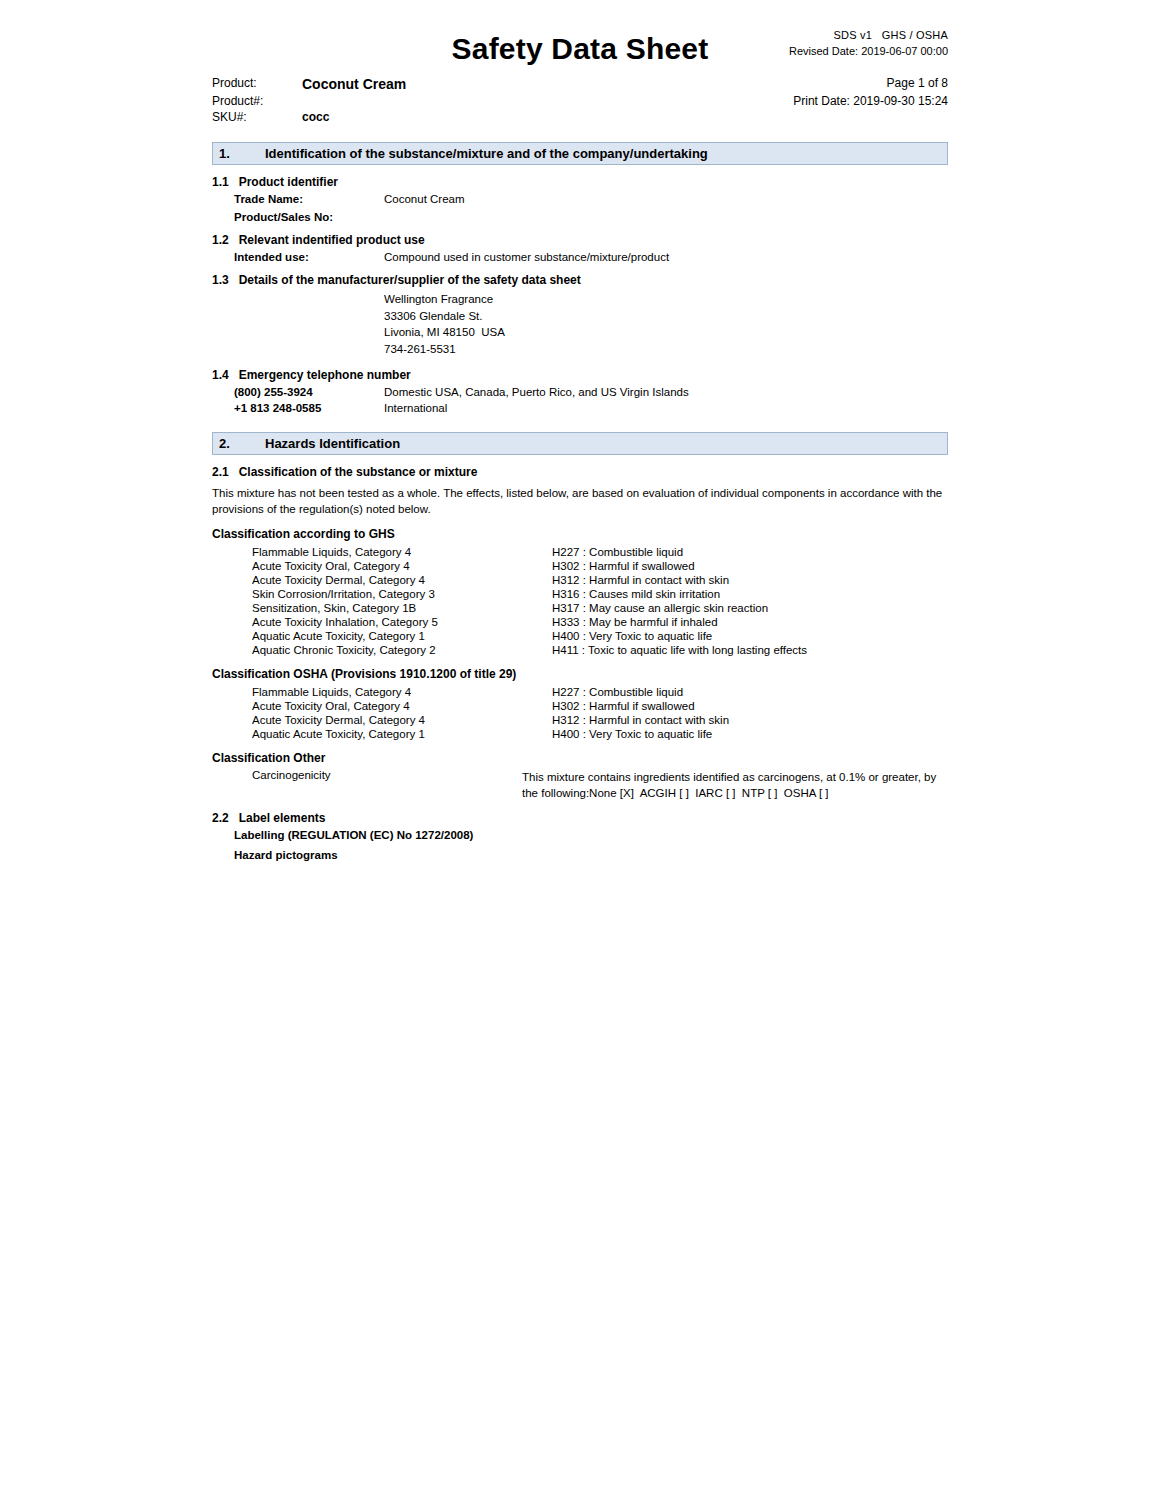SDS v1 GHS / OSHA
Revised Date: 2019-06-07 00:00
Safety Data Sheet
Product:
Coconut Cream
Page 1 of 8
Product#:
Print Date: 2019-09-30 15:24
SKU#:
cocc
1. Identification of the substance/mixture and of the company/undertaking
1.1 Product identifier
Trade Name:
Coconut Cream
Product/Sales No:
1.2 Relevant indentified product use
Intended use:
Compound used in customer substance/mixture/product
1.3 Details of the manufacturer/supplier of the safety data sheet
Wellington Fragrance
33306 Glendale St.
Livonia, MI 48150 USA
734-261-5531
1.4 Emergency telephone number
(800) 255-3924
Domestic USA, Canada, Puerto Rico, and US Virgin Islands
+1 813 248-0585
International
2. Hazards Identification
2.1 Classification of the substance or mixture
This mixture has not been tested as a whole. The effects, listed below, are based on evaluation of individual components in accordance with the provisions of the regulation(s) noted below.
Classification according to GHS
| Flammable Liquids, Category 4 | H227 : Combustible liquid |
| Acute Toxicity Oral, Category 4 | H302 : Harmful if swallowed |
| Acute Toxicity Dermal, Category 4 | H312 : Harmful in contact with skin |
| Skin Corrosion/Irritation, Category 3 | H316 : Causes mild skin irritation |
| Sensitization, Skin, Category 1B | H317 : May cause an allergic skin reaction |
| Acute Toxicity Inhalation, Category 5 | H333 : May be harmful if inhaled |
| Aquatic Acute Toxicity, Category 1 | H400 : Very Toxic to aquatic life |
| Aquatic Chronic Toxicity, Category 2 | H411 : Toxic to aquatic life with long lasting effects |
Classification OSHA (Provisions 1910.1200 of title 29)
| Flammable Liquids, Category 4 | H227 : Combustible liquid |
| Acute Toxicity Oral, Category 4 | H302 : Harmful if swallowed |
| Acute Toxicity Dermal, Category 4 | H312 : Harmful in contact with skin |
| Aquatic Acute Toxicity, Category 1 | H400 : Very Toxic to aquatic life |
Classification Other
Carcinogenicity
This mixture contains ingredients identified as carcinogens, at 0.1% or greater, by the following:None [X] ACGIH [ ] IARC [ ] NTP [ ] OSHA [ ]
2.2 Label elements
Labelling (REGULATION (EC) No 1272/2008)
Hazard pictograms